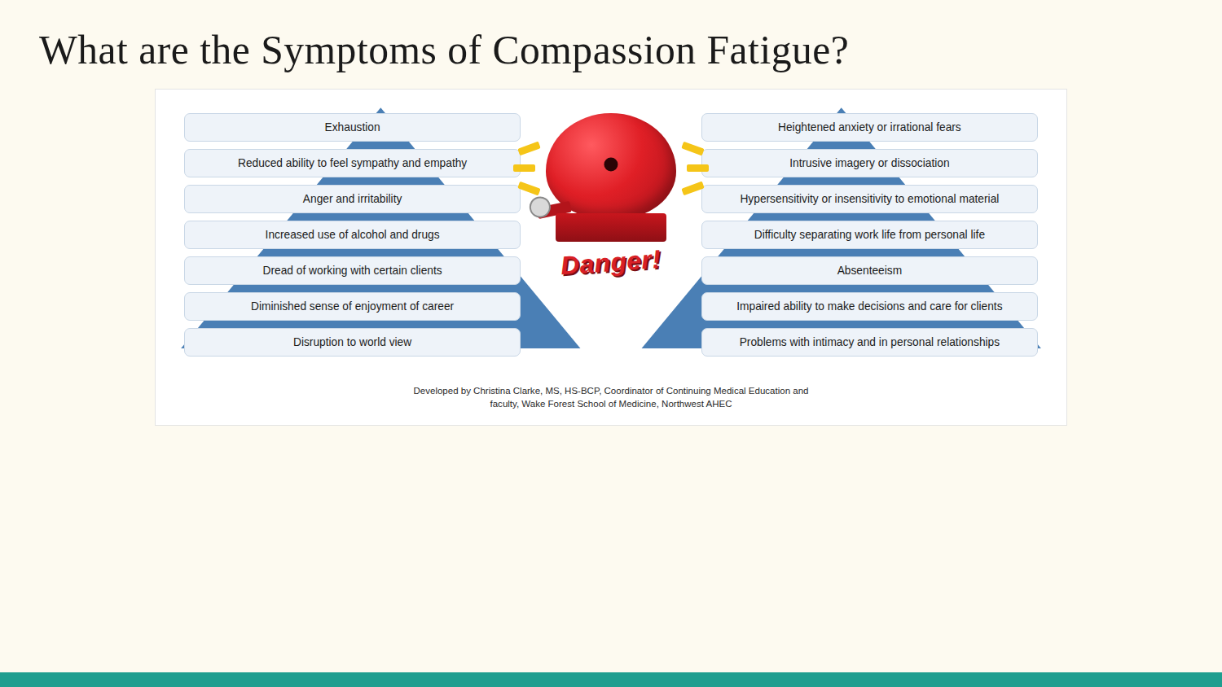What are the Symptoms of Compassion Fatigue?
Exhaustion
Reduced ability to feel sympathy and empathy
Anger and irritability
Increased use of alcohol and drugs
Dread of working with certain clients
Diminished sense of enjoyment of career
Disruption to world view
Danger!
Heightened anxiety or irrational fears
Intrusive imagery or dissociation
Hypersensitivity or insensitivity to emotional material
Difficulty separating work life from personal life
Absenteeism
Impaired ability to make decisions and care for clients
Problems with intimacy and in personal relationships
Developed by Christina Clarke, MS, HS-BCP, Coordinator of Continuing Medical Education and
faculty, Wake Forest School of Medicine, Northwest AHEC